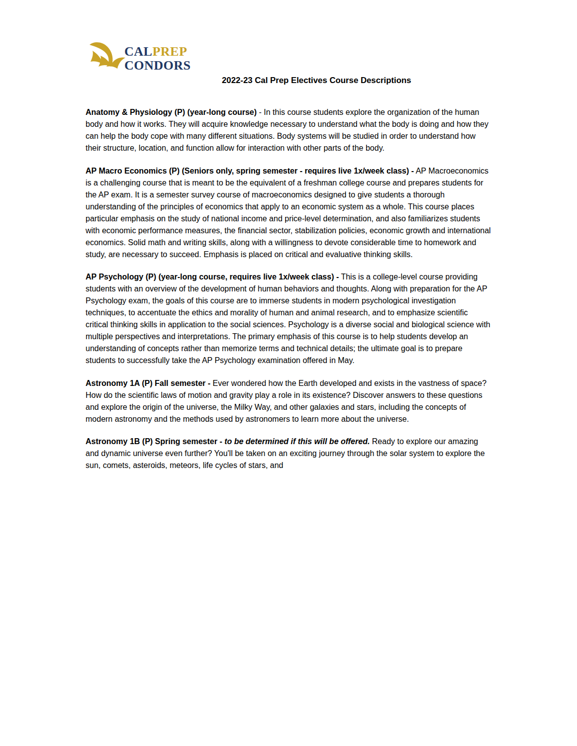CALPREP CONDORS
2022-23 Cal Prep Electives Course Descriptions
Anatomy & Physiology (P) (year-long course) - In this course students explore the organization of the human body and how it works. They will acquire knowledge necessary to understand what the body is doing and how they can help the body cope with many different situations. Body systems will be studied in order to understand how their structure, location, and function allow for interaction with other parts of the body.
AP Macro Economics (P) (Seniors only, spring semester - requires live 1x/week class) - AP Macroeconomics is a challenging course that is meant to be the equivalent of a freshman college course and prepares students for the AP exam. It is a semester survey course of macroeconomics designed to give students a thorough understanding of the principles of economics that apply to an economic system as a whole. This course places particular emphasis on the study of national income and price-level determination, and also familiarizes students with economic performance measures, the financial sector, stabilization policies, economic growth and international economics. Solid math and writing skills, along with a willingness to devote considerable time to homework and study, are necessary to succeed. Emphasis is placed on critical and evaluative thinking skills.
AP Psychology (P) (year-long course, requires live 1x/week class) - This is a college-level course providing students with an overview of the development of human behaviors and thoughts. Along with preparation for the AP Psychology exam, the goals of this course are to immerse students in modern psychological investigation techniques, to accentuate the ethics and morality of human and animal research, and to emphasize scientific critical thinking skills in application to the social sciences. Psychology is a diverse social and biological science with multiple perspectives and interpretations. The primary emphasis of this course is to help students develop an understanding of concepts rather than memorize terms and technical details; the ultimate goal is to prepare students to successfully take the AP Psychology examination offered in May.
Astronomy 1A (P) Fall semester - Ever wondered how the Earth developed and exists in the vastness of space? How do the scientific laws of motion and gravity play a role in its existence? Discover answers to these questions and explore the origin of the universe, the Milky Way, and other galaxies and stars, including the concepts of modern astronomy and the methods used by astronomers to learn more about the universe.
Astronomy 1B (P) Spring semester - to be determined if this will be offered. Ready to explore our amazing and dynamic universe even further? You'll be taken on an exciting journey through the solar system to explore the sun, comets, asteroids, meteors, life cycles of stars, and